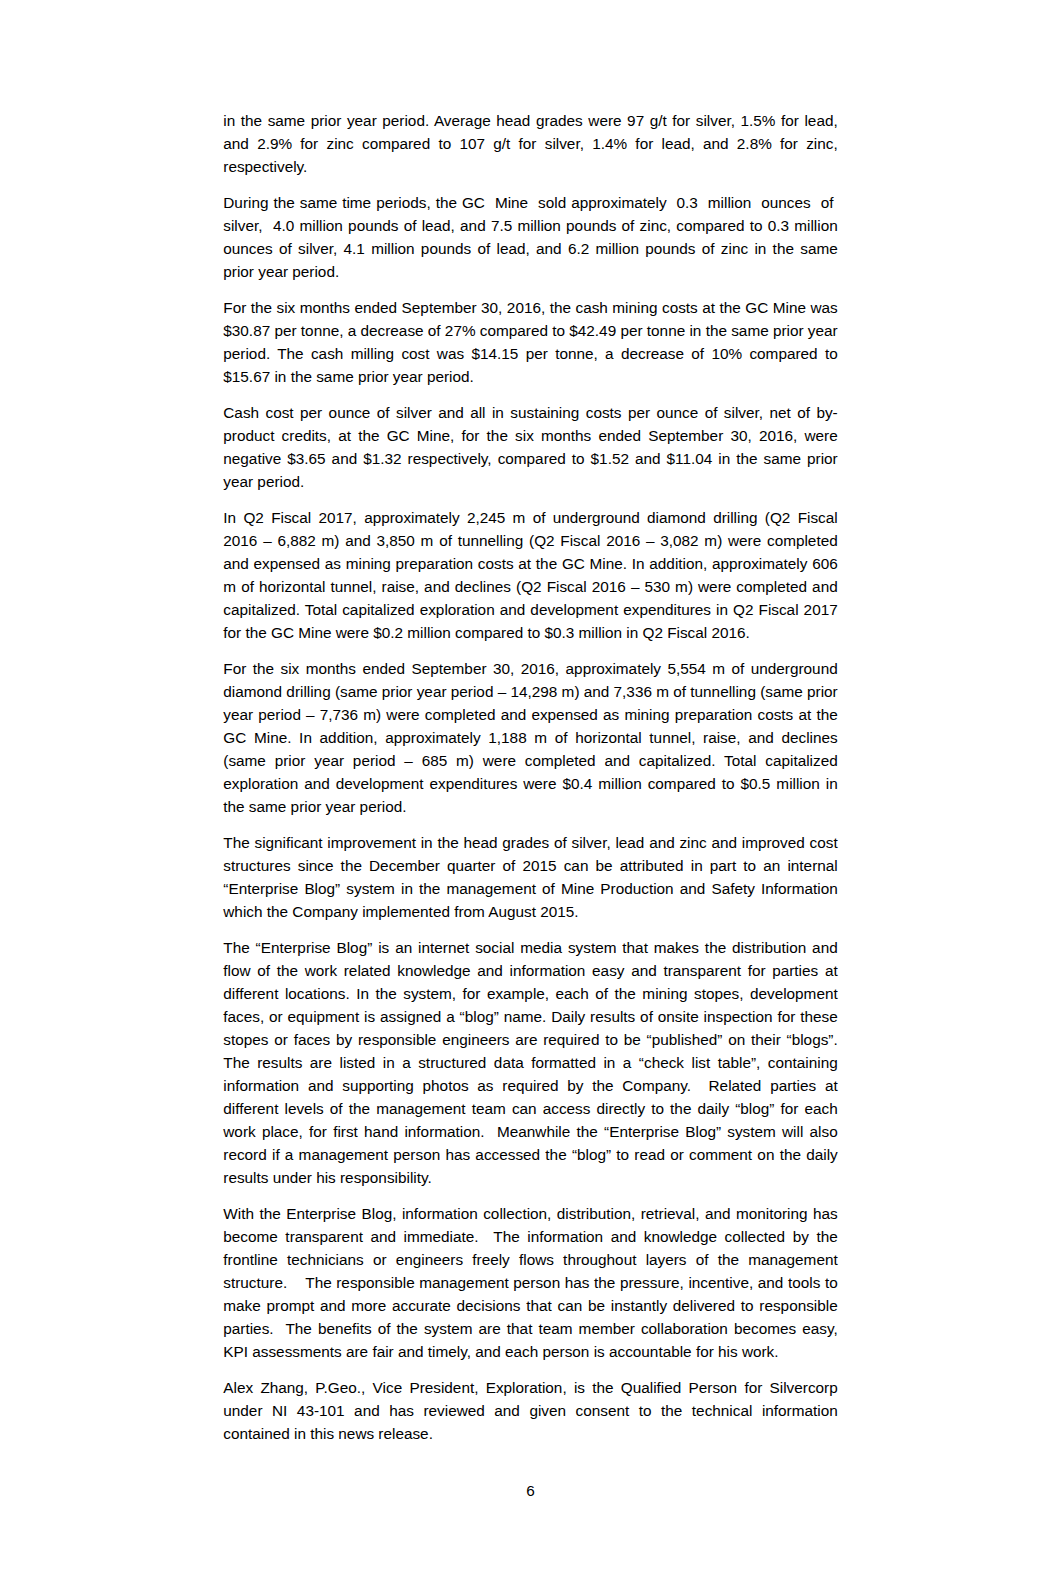in the same prior year period. Average head grades were 97 g/t for silver, 1.5% for lead, and 2.9% for zinc compared to 107 g/t for silver, 1.4% for lead, and 2.8% for zinc, respectively.
During the same time periods, the GC Mine sold approximately 0.3 million ounces of silver, 4.0 million pounds of lead, and 7.5 million pounds of zinc, compared to 0.3 million ounces of silver, 4.1 million pounds of lead, and 6.2 million pounds of zinc in the same prior year period.
For the six months ended September 30, 2016, the cash mining costs at the GC Mine was $30.87 per tonne, a decrease of 27% compared to $42.49 per tonne in the same prior year period. The cash milling cost was $14.15 per tonne, a decrease of 10% compared to $15.67 in the same prior year period.
Cash cost per ounce of silver and all in sustaining costs per ounce of silver, net of by-product credits, at the GC Mine, for the six months ended September 30, 2016, were negative $3.65 and $1.32 respectively, compared to $1.52 and $11.04 in the same prior year period.
In Q2 Fiscal 2017, approximately 2,245 m of underground diamond drilling (Q2 Fiscal 2016 – 6,882 m) and 3,850 m of tunnelling (Q2 Fiscal 2016 – 3,082 m) were completed and expensed as mining preparation costs at the GC Mine. In addition, approximately 606 m of horizontal tunnel, raise, and declines (Q2 Fiscal 2016 – 530 m) were completed and capitalized. Total capitalized exploration and development expenditures in Q2 Fiscal 2017 for the GC Mine were $0.2 million compared to $0.3 million in Q2 Fiscal 2016.
For the six months ended September 30, 2016, approximately 5,554 m of underground diamond drilling (same prior year period – 14,298 m) and 7,336 m of tunnelling (same prior year period – 7,736 m) were completed and expensed as mining preparation costs at the GC Mine. In addition, approximately 1,188 m of horizontal tunnel, raise, and declines (same prior year period – 685 m) were completed and capitalized. Total capitalized exploration and development expenditures were $0.4 million compared to $0.5 million in the same prior year period.
The significant improvement in the head grades of silver, lead and zinc and improved cost structures since the December quarter of 2015 can be attributed in part to an internal “Enterprise Blog” system in the management of Mine Production and Safety Information which the Company implemented from August 2015.
The “Enterprise Blog” is an internet social media system that makes the distribution and flow of the work related knowledge and information easy and transparent for parties at different locations. In the system, for example, each of the mining stopes, development faces, or equipment is assigned a “blog” name. Daily results of onsite inspection for these stopes or faces by responsible engineers are required to be “published” on their “blogs”. The results are listed in a structured data formatted in a “check list table”, containing information and supporting photos as required by the Company. Related parties at different levels of the management team can access directly to the daily “blog” for each work place, for first hand information. Meanwhile the “Enterprise Blog” system will also record if a management person has accessed the “blog” to read or comment on the daily results under his responsibility.
With the Enterprise Blog, information collection, distribution, retrieval, and monitoring has become transparent and immediate. The information and knowledge collected by the frontline technicians or engineers freely flows throughout layers of the management structure. The responsible management person has the pressure, incentive, and tools to make prompt and more accurate decisions that can be instantly delivered to responsible parties. The benefits of the system are that team member collaboration becomes easy, KPI assessments are fair and timely, and each person is accountable for his work.
Alex Zhang, P.Geo., Vice President, Exploration, is the Qualified Person for Silvercorp under NI 43-101 and has reviewed and given consent to the technical information contained in this news release.
6